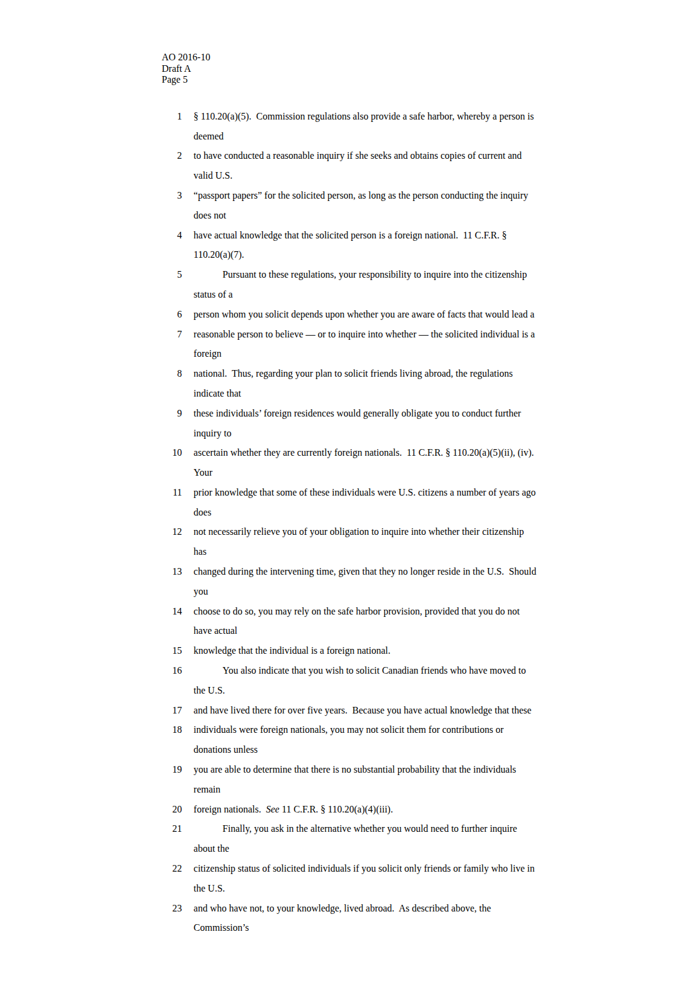AO 2016-10
Draft A
Page 5
§ 110.20(a)(5). Commission regulations also provide a safe harbor, whereby a person is deemed
to have conducted a reasonable inquiry if she seeks and obtains copies of current and valid U.S.
“passport papers” for the solicited person, as long as the person conducting the inquiry does not
have actual knowledge that the solicited person is a foreign national. 11 C.F.R. § 110.20(a)(7).
Pursuant to these regulations, your responsibility to inquire into the citizenship status of a
person whom you solicit depends upon whether you are aware of facts that would lead a
reasonable person to believe — or to inquire into whether — the solicited individual is a foreign
national. Thus, regarding your plan to solicit friends living abroad, the regulations indicate that
these individuals’ foreign residences would generally obligate you to conduct further inquiry to
ascertain whether they are currently foreign nationals. 11 C.F.R. § 110.20(a)(5)(ii), (iv). Your
prior knowledge that some of these individuals were U.S. citizens a number of years ago does
not necessarily relieve you of your obligation to inquire into whether their citizenship has
changed during the intervening time, given that they no longer reside in the U.S. Should you
choose to do so, you may rely on the safe harbor provision, provided that you do not have actual
knowledge that the individual is a foreign national.
You also indicate that you wish to solicit Canadian friends who have moved to the U.S.
and have lived there for over five years. Because you have actual knowledge that these
individuals were foreign nationals, you may not solicit them for contributions or donations unless
you are able to determine that there is no substantial probability that the individuals remain
foreign nationals. See 11 C.F.R. § 110.20(a)(4)(iii).
Finally, you ask in the alternative whether you would need to further inquire about the
citizenship status of solicited individuals if you solicit only friends or family who live in the U.S.
and who have not, to your knowledge, lived abroad. As described above, the Commission’s